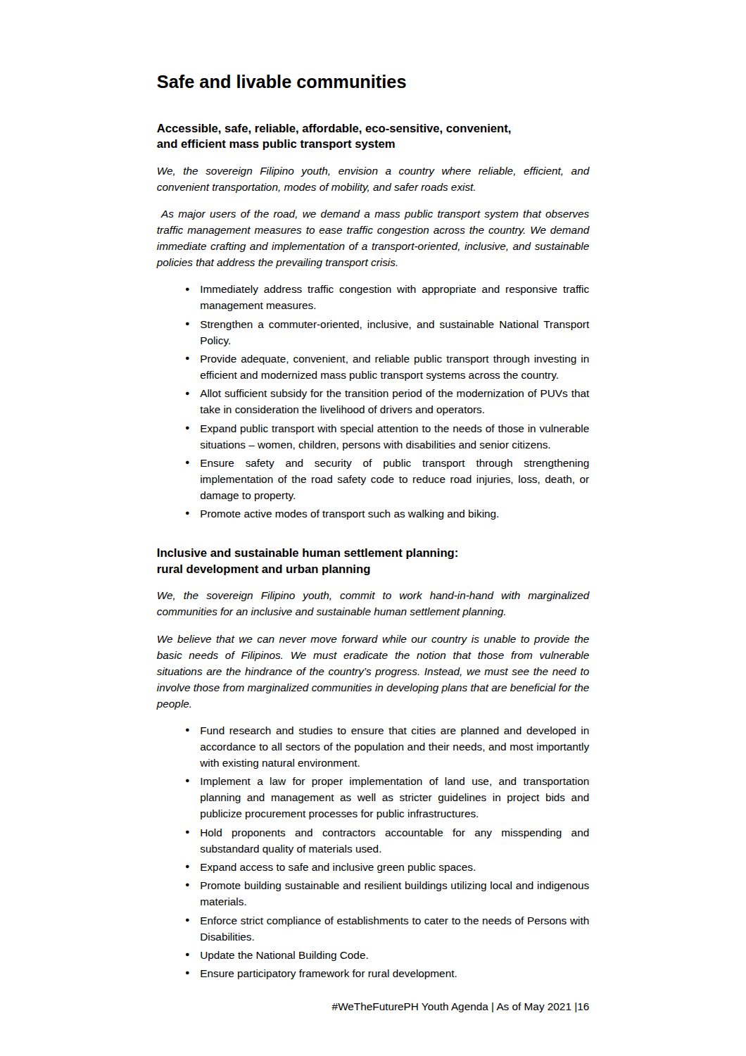Safe and livable communities
Accessible, safe, reliable, affordable, eco-sensitive, convenient,
and efficient mass public transport system
We, the sovereign Filipino youth, envision a country where reliable, efficient, and convenient transportation, modes of mobility, and safer roads exist.
As major users of the road, we demand a mass public transport system that observes traffic management measures to ease traffic congestion across the country. We demand immediate crafting and implementation of a transport-oriented, inclusive, and sustainable policies that address the prevailing transport crisis.
Immediately address traffic congestion with appropriate and responsive traffic management measures.
Strengthen a commuter-oriented, inclusive, and sustainable National Transport Policy.
Provide adequate, convenient, and reliable public transport through investing in efficient and modernized mass public transport systems across the country.
Allot sufficient subsidy for the transition period of the modernization of PUVs that take in consideration the livelihood of drivers and operators.
Expand public transport with special attention to the needs of those in vulnerable situations – women, children, persons with disabilities and senior citizens.
Ensure safety and security of public transport through strengthening implementation of the road safety code to reduce road injuries, loss, death, or damage to property.
Promote active modes of transport such as walking and biking.
Inclusive and sustainable human settlement planning:
rural development and urban planning
We, the sovereign Filipino youth, commit to work hand-in-hand with marginalized communities for an inclusive and sustainable human settlement planning.
We believe that we can never move forward while our country is unable to provide the basic needs of Filipinos. We must eradicate the notion that those from vulnerable situations are the hindrance of the country’s progress. Instead, we must see the need to involve those from marginalized communities in developing plans that are beneficial for the people.
Fund research and studies to ensure that cities are planned and developed in accordance to all sectors of the population and their needs, and most importantly with existing natural environment.
Implement a law for proper implementation of land use, and transportation planning and management as well as stricter guidelines in project bids and publicize procurement processes for public infrastructures.
Hold proponents and contractors accountable for any misspending and substandard quality of materials used.
Expand access to safe and inclusive green public spaces.
Promote building sustainable and resilient buildings utilizing local and indigenous materials.
Enforce strict compliance of establishments to cater to the needs of Persons with Disabilities.
Update the National Building Code.
Ensure participatory framework for rural development.
#WeTheFuturePH Youth Agenda | As of May 2021 |16